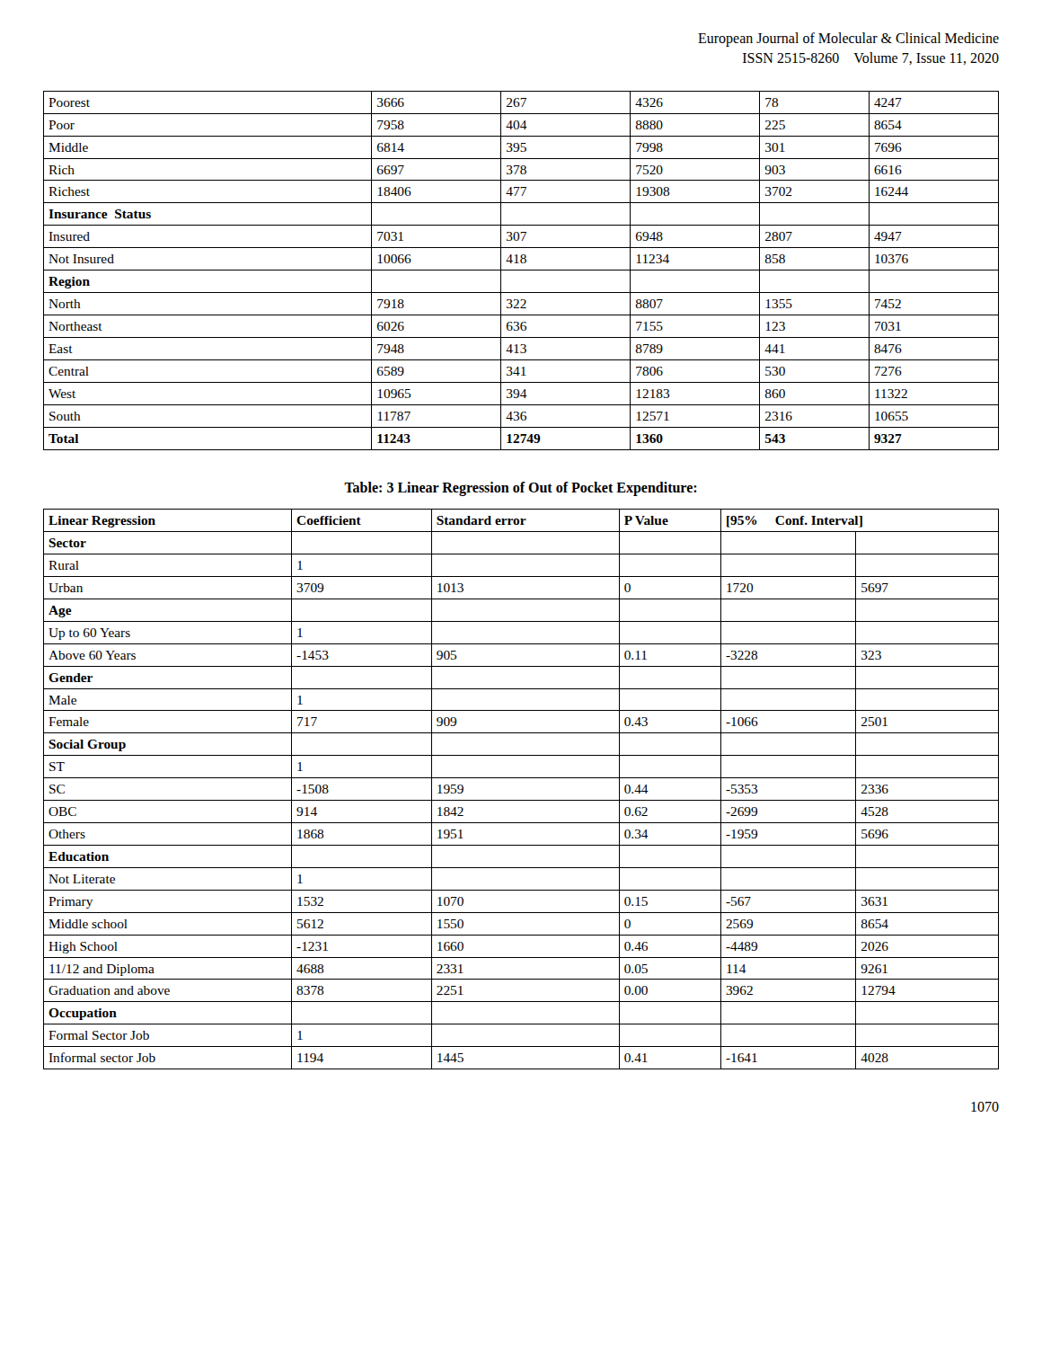European Journal of Molecular & Clinical Medicine
ISSN 2515-8260 Volume 7, Issue 11, 2020
| Poorest | 3666 | 267 | 4326 | 78 | 4247 |
| Poor | 7958 | 404 | 8880 | 225 | 8654 |
| Middle | 6814 | 395 | 7998 | 301 | 7696 |
| Rich | 6697 | 378 | 7520 | 903 | 6616 |
| Richest | 18406 | 477 | 19308 | 3702 | 16244 |
| Insurance Status | | | | | |
| Insured | 7031 | 307 | 6948 | 2807 | 4947 |
| Not Insured | 10066 | 418 | 11234 | 858 | 10376 |
| Region | | | | | |
| North | 7918 | 322 | 8807 | 1355 | 7452 |
| Northeast | 6026 | 636 | 7155 | 123 | 7031 |
| East | 7948 | 413 | 8789 | 441 | 8476 |
| Central | 6589 | 341 | 7806 | 530 | 7276 |
| West | 10965 | 394 | 12183 | 860 | 11322 |
| South | 11787 | 436 | 12571 | 2316 | 10655 |
| Total | 11243 | 12749 | 1360 | 543 | 9327 |
Table: 3 Linear Regression of Out of Pocket Expenditure:
| Linear Regression | Coefficient | Standard error | P Value | [95% Conf. Interval] |
| --- | --- | --- | --- | --- |
| Sector | | | | | |
| Rural | 1 | | | | |
| Urban | 3709 | 1013 | 0 | 1720 | 5697 |
| Age | | | | | |
| Up to 60 Years | 1 | | | | |
| Above 60 Years | -1453 | 905 | 0.11 | -3228 | 323 |
| Gender | | | | | |
| Male | 1 | | | | |
| Female | 717 | 909 | 0.43 | -1066 | 2501 |
| Social Group | | | | | |
| ST | 1 | | | | |
| SC | -1508 | 1959 | 0.44 | -5353 | 2336 |
| OBC | 914 | 1842 | 0.62 | -2699 | 4528 |
| Others | 1868 | 1951 | 0.34 | -1959 | 5696 |
| Education | | | | | |
| Not Literate | 1 | | | | |
| Primary | 1532 | 1070 | 0.15 | -567 | 3631 |
| Middle school | 5612 | 1550 | 0 | 2569 | 8654 |
| High School | -1231 | 1660 | 0.46 | -4489 | 2026 |
| 11/12 and Diploma | 4688 | 2331 | 0.05 | 114 | 9261 |
| Graduation and above | 8378 | 2251 | 0.00 | 3962 | 12794 |
| Occupation | | | | | |
| Formal Sector Job | 1 | | | | |
| Informal sector Job | 1194 | 1445 | 0.41 | -1641 | 4028 |
1070